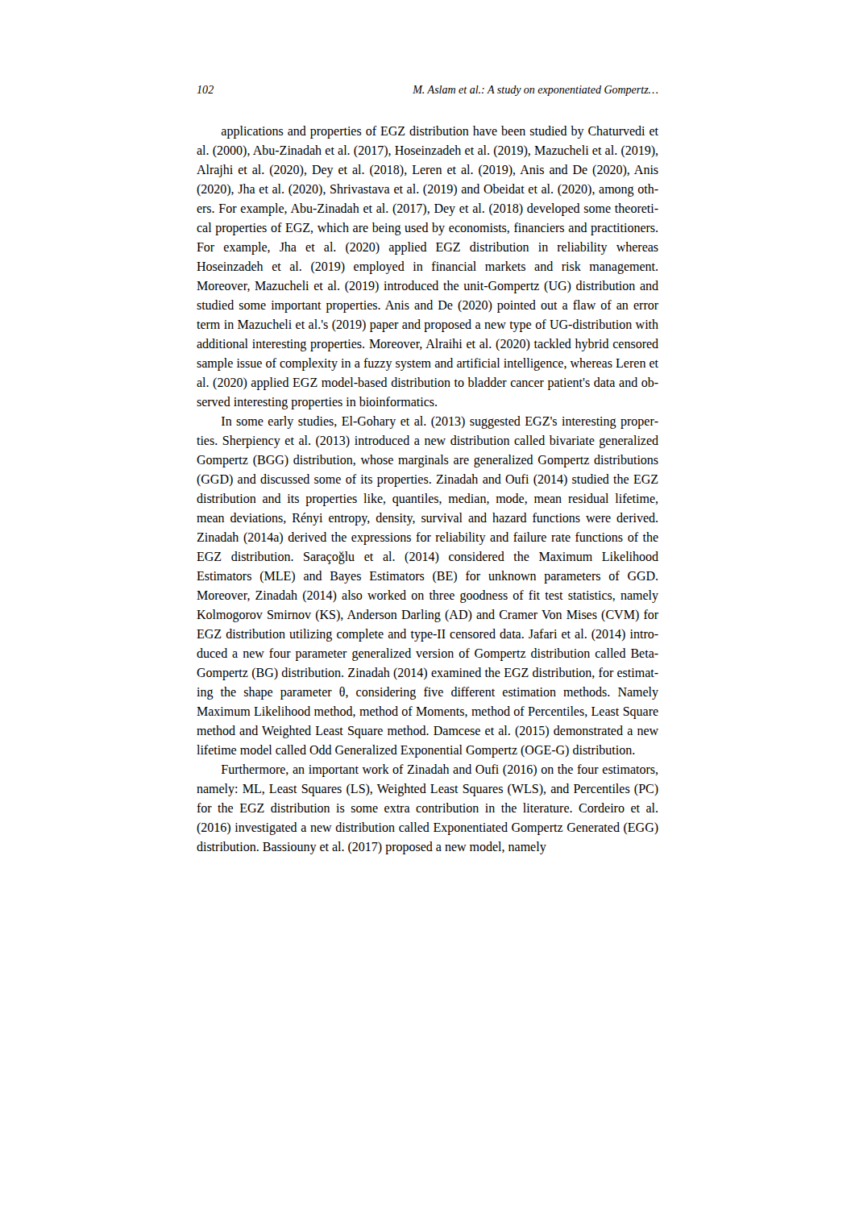102 M. Aslam et al.: A study on exponentiated Gompertz…
applications and properties of EGZ distribution have been studied by Chaturvedi et al. (2000), Abu-Zinadah et al. (2017), Hoseinzadeh et al. (2019), Mazucheli et al. (2019), Alrajhi et al. (2020), Dey et al. (2018), Leren et al. (2019), Anis and De (2020), Anis (2020), Jha et al. (2020), Shrivastava et al. (2019) and Obeidat et al. (2020), among others. For example, Abu-Zinadah et al. (2017), Dey et al. (2018) developed some theoretical properties of EGZ, which are being used by economists, financiers and practitioners. For example, Jha et al. (2020) applied EGZ distribution in reliability whereas Hoseinzadeh et al. (2019) employed in financial markets and risk management. Moreover, Mazucheli et al. (2019) introduced the unit-Gompertz (UG) distribution and studied some important properties. Anis and De (2020) pointed out a flaw of an error term in Mazucheli et al.'s (2019) paper and proposed a new type of UG-distribution with additional interesting properties. Moreover, Alraihi et al. (2020) tackled hybrid censored sample issue of complexity in a fuzzy system and artificial intelligence, whereas Leren et al. (2020) applied EGZ model-based distribution to bladder cancer patient's data and observed interesting properties in bioinformatics.
In some early studies, El-Gohary et al. (2013) suggested EGZ's interesting properties. Sherpiency et al. (2013) introduced a new distribution called bivariate generalized Gompertz (BGG) distribution, whose marginals are generalized Gompertz distributions (GGD) and discussed some of its properties. Zinadah and Oufi (2014) studied the EGZ distribution and its properties like, quantiles, median, mode, mean residual lifetime, mean deviations, Rényi entropy, density, survival and hazard functions were derived. Zinadah (2014a) derived the expressions for reliability and failure rate functions of the EGZ distribution. Saraçoğlu et al. (2014) considered the Maximum Likelihood Estimators (MLE) and Bayes Estimators (BE) for unknown parameters of GGD. Moreover, Zinadah (2014) also worked on three goodness of fit test statistics, namely Kolmogorov Smirnov (KS), Anderson Darling (AD) and Cramer Von Mises (CVM) for EGZ distribution utilizing complete and type-II censored data. Jafari et al. (2014) introduced a new four parameter generalized version of Gompertz distribution called Beta-Gompertz (BG) distribution. Zinadah (2014) examined the EGZ distribution, for estimating the shape parameter θ, considering five different estimation methods. Namely Maximum Likelihood method, method of Moments, method of Percentiles, Least Square method and Weighted Least Square method. Damcese et al. (2015) demonstrated a new lifetime model called Odd Generalized Exponential Gompertz (OGE-G) distribution.
Furthermore, an important work of Zinadah and Oufi (2016) on the four estimators, namely: ML, Least Squares (LS), Weighted Least Squares (WLS), and Percentiles (PC) for the EGZ distribution is some extra contribution in the literature. Cordeiro et al. (2016) investigated a new distribution called Exponentiated Gompertz Generated (EGG) distribution. Bassiouny et al. (2017) proposed a new model, namely